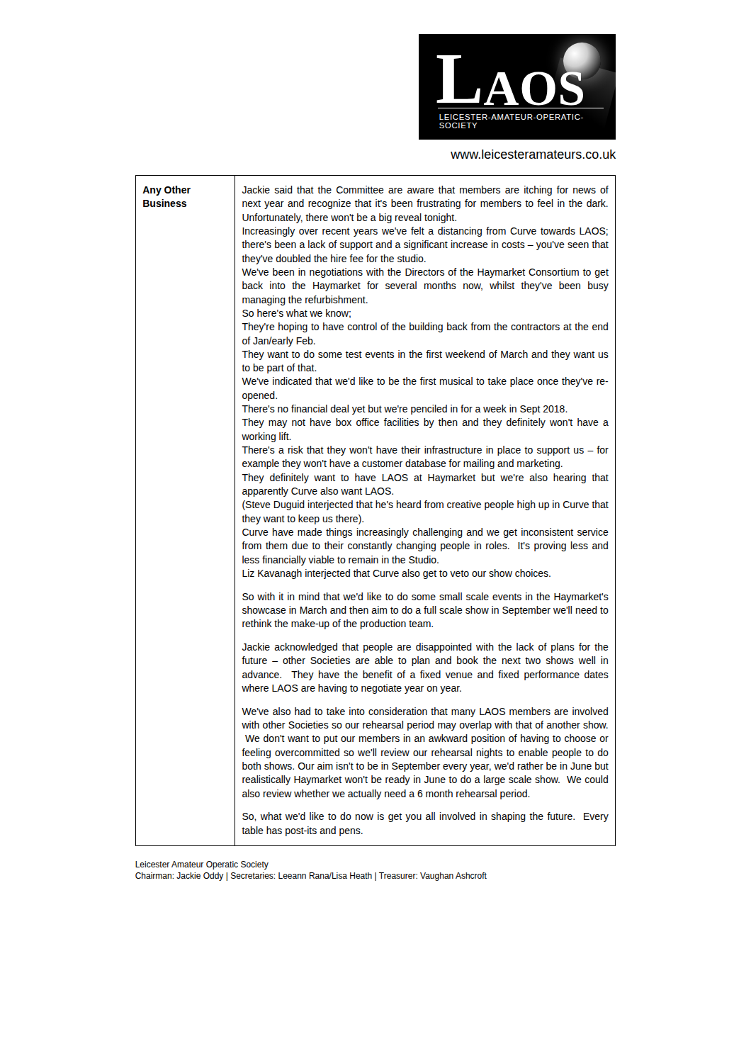LAOS
LEICESTER-AMATEUR-OPERATIC-SOCIETY
www.leicesteramateurs.co.uk
| Any Other Business | Jackie said that the Committee are aware that members are itching for news of next year and recognize that it's been frustrating for members to feel in the dark. Unfortunately, there won't be a big reveal tonight. Increasingly over recent years we've felt a distancing from Curve towards LAOS; there's been a lack of support and a significant increase in costs – you've seen that they've doubled the hire fee for the studio. We've been in negotiations with the Directors of the Haymarket Consortium to get back into the Haymarket for several months now, whilst they've been busy managing the refurbishment. So here's what we know; They're hoping to have control of the building back from the contractors at the end of Jan/early Feb. They want to do some test events in the first weekend of March and they want us to be part of that. We've indicated that we'd like to be the first musical to take place once they've re-opened. There's no financial deal yet but we're penciled in for a week in Sept 2018. They may not have box office facilities by then and they definitely won't have a working lift. There's a risk that they won't have their infrastructure in place to support us – for example they won't have a customer database for mailing and marketing. They definitely want to have LAOS at Haymarket but we're also hearing that apparently Curve also want LAOS. (Steve Duguid interjected that he's heard from creative people high up in Curve that they want to keep us there). Curve have made things increasingly challenging and we get inconsistent service from them due to their constantly changing people in roles. It's proving less and less financially viable to remain in the Studio. Liz Kavanagh interjected that Curve also get to veto our show choices. So with it in mind that we'd like to do some small scale events in the Haymarket's showcase in March and then aim to do a full scale show in September we'll need to rethink the make-up of the production team. Jackie acknowledged that people are disappointed with the lack of plans for the future – other Societies are able to plan and book the next two shows well in advance. They have the benefit of a fixed venue and fixed performance dates where LAOS are having to negotiate year on year. We've also had to take into consideration that many LAOS members are involved with other Societies so our rehearsal period may overlap with that of another show. We don't want to put our members in an awkward position of having to choose or feeling overcommitted so we'll review our rehearsal nights to enable people to do both shows. Our aim isn't to be in September every year, we'd rather be in June but realistically Haymarket won't be ready in June to do a large scale show. We could also review whether we actually need a 6 month rehearsal period. So, what we'd like to do now is get you all involved in shaping the future. Every table has post-its and pens. |
Leicester Amateur Operatic Society
Chairman: Jackie Oddy | Secretaries: Leeann Rana/Lisa Heath | Treasurer: Vaughan Ashcroft